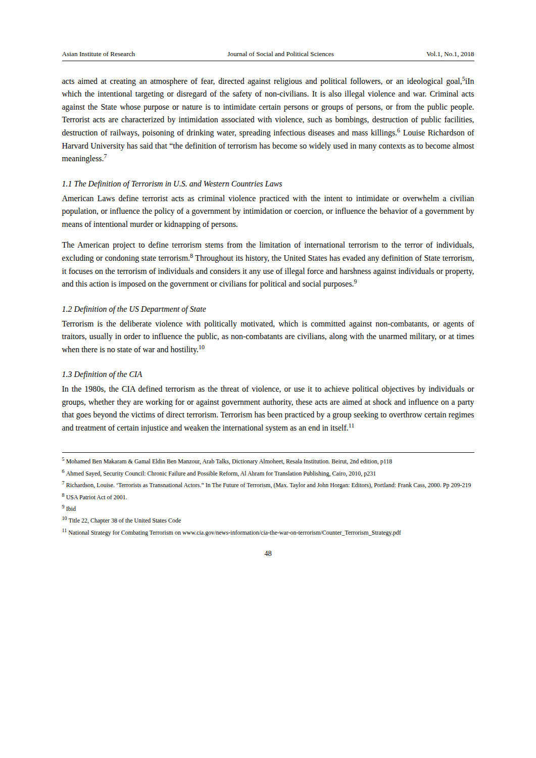Asian Institute of Research
Journal of Social and Political Sciences
Vol.1, No.1, 2018
acts aimed at creating an atmosphere of fear, directed against religious and political followers, or an ideological goal,5iIn which the intentional targeting or disregard of the safety of non-civilians. It is also illegal violence and war. Criminal acts against the State whose purpose or nature is to intimidate certain persons or groups of persons, or from the public people. Terrorist acts are characterized by intimidation associated with violence, such as bombings, destruction of public facilities, destruction of railways, poisoning of drinking water, spreading infectious diseases and mass killings.6 Louise Richardson of Harvard University has said that “the definition of terrorism has become so widely used in many contexts as to become almost meaningless.7
1.1 The Definition of Terrorism in U.S. and Western Countries Laws
American Laws define terrorist acts as criminal violence practiced with the intent to intimidate or overwhelm a civilian population, or influence the policy of a government by intimidation or coercion, or influence the behavior of a government by means of intentional murder or kidnapping of persons.
The American project to define terrorism stems from the limitation of international terrorism to the terror of individuals, excluding or condoning state terrorism.8 Throughout its history, the United States has evaded any definition of State terrorism, it focuses on the terrorism of individuals and considers it any use of illegal force and harshness against individuals or property, and this action is imposed on the government or civilians for political and social purposes.9
1.2 Definition of the US Department of State
Terrorism is the deliberate violence with politically motivated, which is committed against non-combatants, or agents of traitors, usually in order to influence the public, as non-combatants are civilians, along with the unarmed military, or at times when there is no state of war and hostility.10
1.3 Definition of the CIA
In the 1980s, the CIA defined terrorism as the threat of violence, or use it to achieve political objectives by individuals or groups, whether they are working for or against government authority, these acts are aimed at shock and influence on a party that goes beyond the victims of direct terrorism. Terrorism has been practiced by a group seeking to overthrow certain regimes and treatment of certain injustice and weaken the international system as an end in itself.11
5 Mohamed Ben Makaram & Gamal Eldin Ben Manzour, Arab Talks, Dictionary Almoheet, Resala Institution. Beirut, 2nd edition, p118
6 Ahmed Sayed, Security Council: Chronic Failure and Possible Reform, Al Ahram for Translation Publishing, Cairo, 2010, p231
7 Richardson, Louise. ‘Terrorists as Transnational Actors.” In The Future of Terrorism, (Max. Taylor and John Horgan: Editors), Portland: Frank Cass, 2000. Pp 209-219
8 USA Patriot Act of 2001.
9 Ibid
10 Title 22, Chapter 38 of the United States Code
11 National Strategy for Combating Terrorism on www.cia.gov/news-information/cia-the-war-on-terrorism/Counter_Terrorism_Strategy.pdf
48